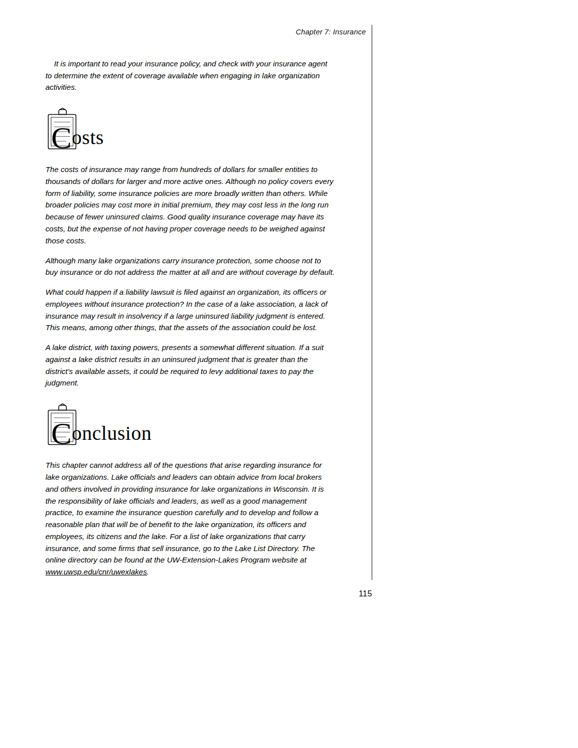Chapter 7: Insurance
It is important to read your insurance policy, and check with your insurance agent to determine the extent of coverage available when engaging in lake organization activities.
Costs
The costs of insurance may range from hundreds of dollars for smaller entities to thousands of dollars for larger and more active ones. Although no policy covers every form of liability, some insurance policies are more broadly written than others. While broader policies may cost more in initial premium, they may cost less in the long run because of fewer uninsured claims. Good quality insurance coverage may have its costs, but the expense of not having proper coverage needs to be weighed against those costs.
Although many lake organizations carry insurance protection, some choose not to buy insurance or do not address the matter at all and are without coverage by default.
What could happen if a liability lawsuit is filed against an organization, its officers or employees without insurance protection? In the case of a lake association, a lack of insurance may result in insolvency if a large uninsured liability judgment is entered. This means, among other things, that the assets of the association could be lost.
A lake district, with taxing powers, presents a somewhat different situation. If a suit against a lake district results in an uninsured judgment that is greater than the district’s available assets, it could be required to levy additional taxes to pay the judgment.
Conclusion
This chapter cannot address all of the questions that arise regarding insurance for lake organizations. Lake officials and leaders can obtain advice from local brokers and others involved in providing insurance for lake organizations in Wisconsin. It is the responsibility of lake officials and leaders, as well as a good management practice, to examine the insurance question carefully and to develop and follow a reasonable plan that will be of benefit to the lake organization, its officers and employees, its citizens and the lake. For a list of lake organizations that carry insurance, and some firms that sell insurance, go to the Lake List Directory. The online directory can be found at the UW-Extension-Lakes Program website at www.uwsp.edu/cnr/uwexlakes.
115